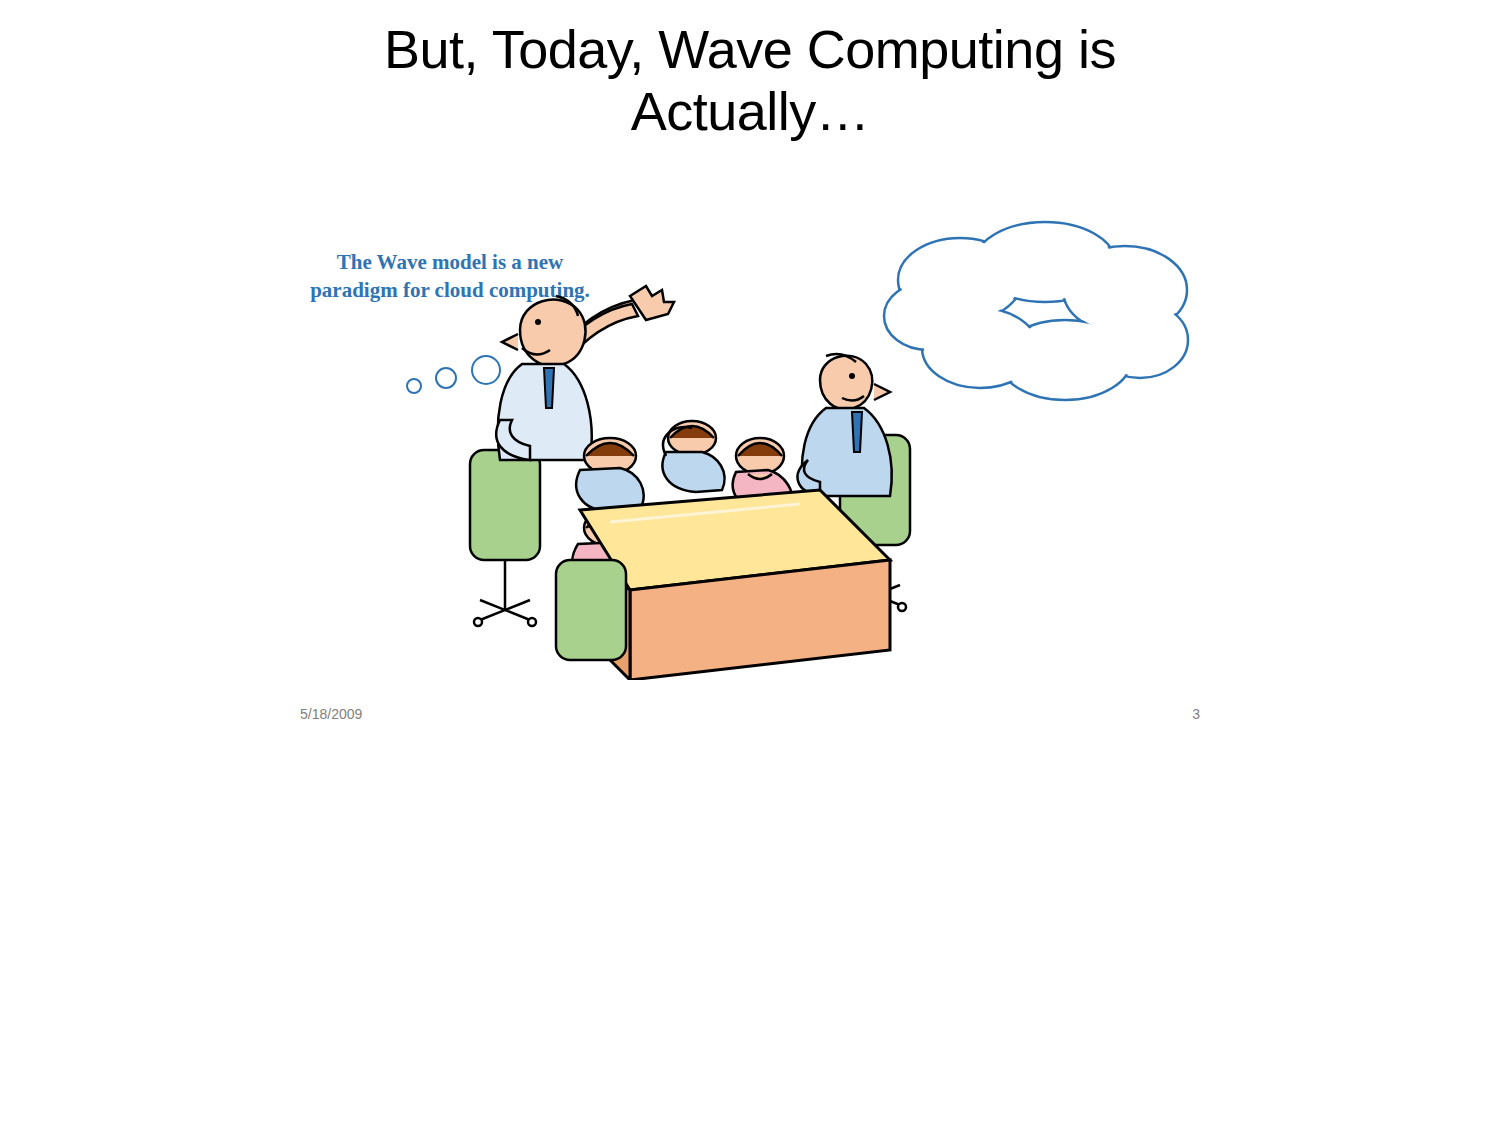But, Today, Wave Computing is Actually…
The Wave model is a new paradigm for cloud computing.
5/18/2009 3